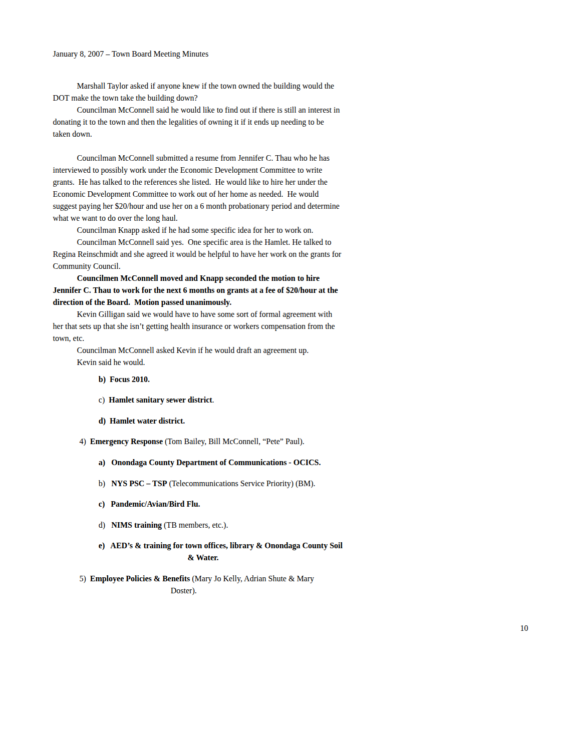January 8, 2007 – Town Board Meeting Minutes
Marshall Taylor asked if anyone knew if the town owned the building would the
DOT make the town take the building down?
Councilman McConnell said he would like to find out if there is still an interest in
donating it to the town and then the legalities of owning it if it ends up needing to be
taken down.
Councilman McConnell submitted a resume from Jennifer C. Thau who he has
interviewed to possibly work under the Economic Development Committee to write
grants. He has talked to the references she listed. He would like to hire her under the
Economic Development Committee to work out of her home as needed. He would
suggest paying her $20/hour and use her on a 6 month probationary period and determine
what we want to do over the long haul.
Councilman Knapp asked if he had some specific idea for her to work on.
Councilman McConnell said yes. One specific area is the Hamlet. He talked to
Regina Reinschmidt and she agreed it would be helpful to have her work on the grants for
Community Council.
Councilmen McConnell moved and Knapp seconded the motion to hire
Jennifer C. Thau to work for the next 6 months on grants at a fee of $20/hour at the
direction of the Board. Motion passed unanimously.
Kevin Gilligan said we would have to have some sort of formal agreement with
her that sets up that she isn’t getting health insurance or workers compensation from the
town, etc.
Councilman McConnell asked Kevin if he would draft an agreement up.
Kevin said he would.
b) Focus 2010.
c) Hamlet sanitary sewer district.
d) Hamlet water district.
4) Emergency Response (Tom Bailey, Bill McConnell, “Pete” Paul).
a) Onondaga County Department of Communications - OCICS.
b) NYS PSC – TSP (Telecommunications Service Priority) (BM).
c) Pandemic/Avian/Bird Flu.
d) NIMS training (TB members, etc.).
e) AED’s & training for town offices, library & Onondaga County Soil
& Water.
5) Employee Policies & Benefits (Mary Jo Kelly, Adrian Shute & Mary
Doster).
10